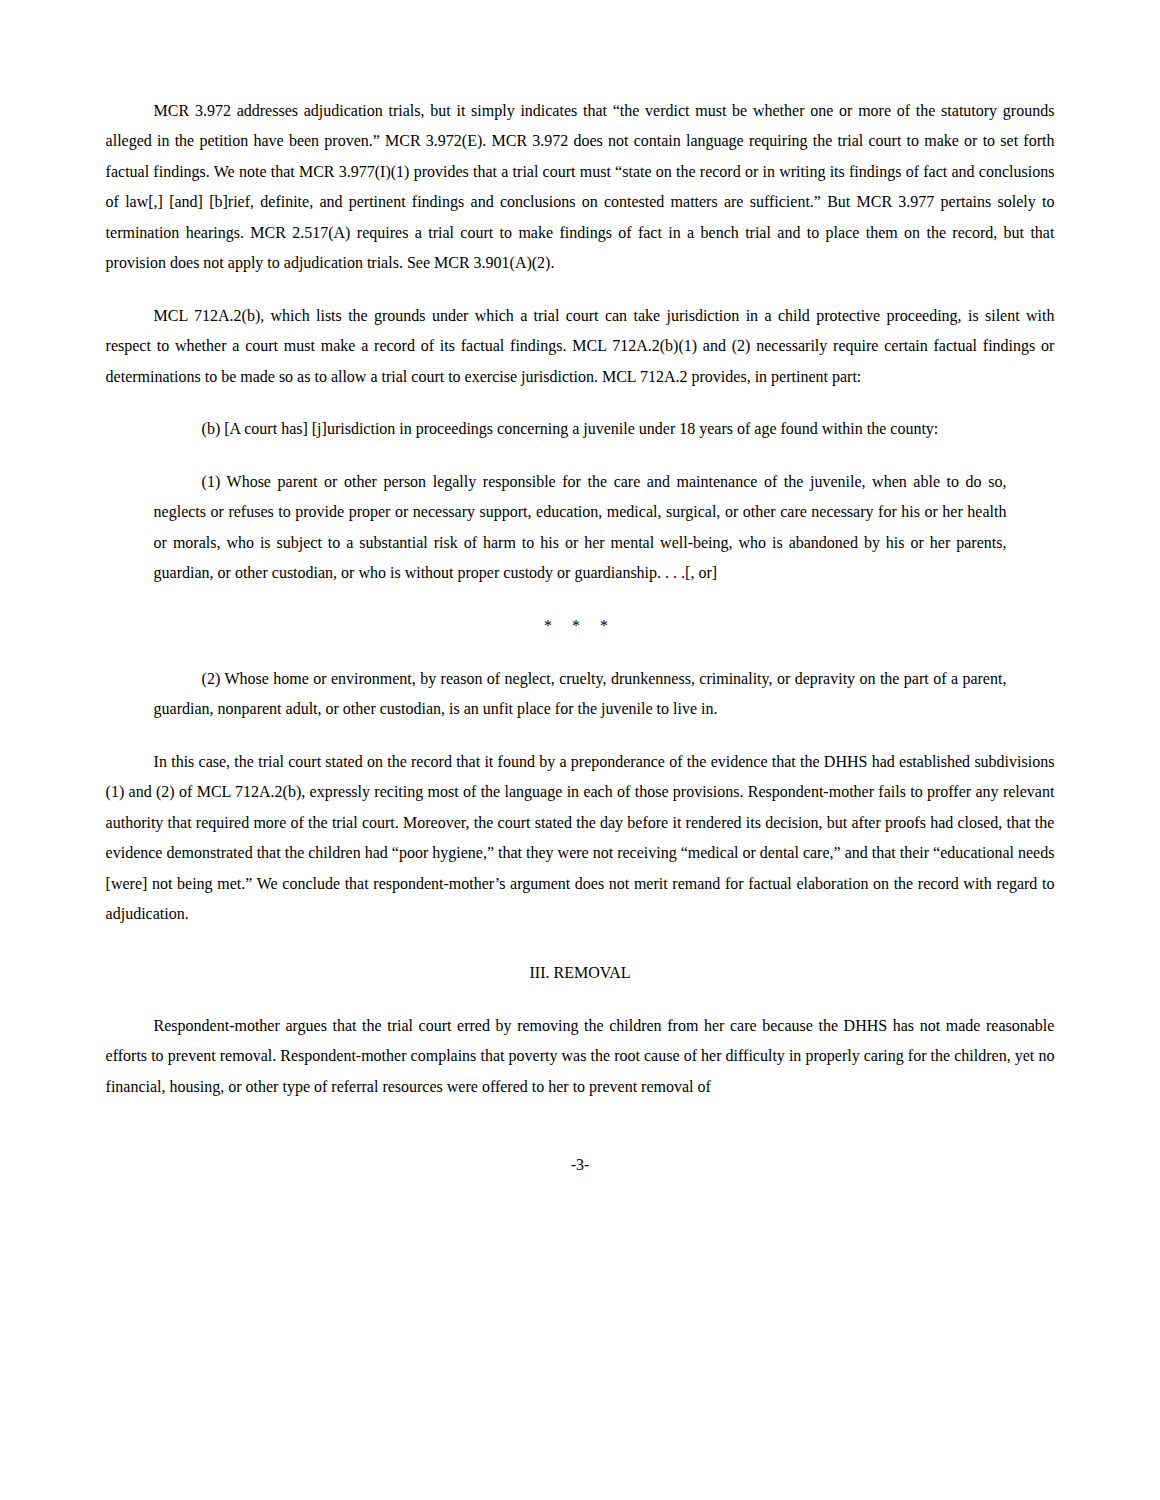MCR 3.972 addresses adjudication trials, but it simply indicates that “the verdict must be whether one or more of the statutory grounds alleged in the petition have been proven.” MCR 3.972(E). MCR 3.972 does not contain language requiring the trial court to make or to set forth factual findings. We note that MCR 3.977(I)(1) provides that a trial court must “state on the record or in writing its findings of fact and conclusions of law[,] [and] [b]rief, definite, and pertinent findings and conclusions on contested matters are sufficient.” But MCR 3.977 pertains solely to termination hearings. MCR 2.517(A) requires a trial court to make findings of fact in a bench trial and to place them on the record, but that provision does not apply to adjudication trials. See MCR 3.901(A)(2).
MCL 712A.2(b), which lists the grounds under which a trial court can take jurisdiction in a child protective proceeding, is silent with respect to whether a court must make a record of its factual findings. MCL 712A.2(b)(1) and (2) necessarily require certain factual findings or determinations to be made so as to allow a trial court to exercise jurisdiction. MCL 712A.2 provides, in pertinent part:
(b) [A court has] [j]urisdiction in proceedings concerning a juvenile under 18 years of age found within the county:
(1) Whose parent or other person legally responsible for the care and maintenance of the juvenile, when able to do so, neglects or refuses to provide proper or necessary support, education, medical, surgical, or other care necessary for his or her health or morals, who is subject to a substantial risk of harm to his or her mental well-being, who is abandoned by his or her parents, guardian, or other custodian, or who is without proper custody or guardianship. . . .[, or]
* * *
(2) Whose home or environment, by reason of neglect, cruelty, drunkenness, criminality, or depravity on the part of a parent, guardian, nonparent adult, or other custodian, is an unfit place for the juvenile to live in.
In this case, the trial court stated on the record that it found by a preponderance of the evidence that the DHHS had established subdivisions (1) and (2) of MCL 712A.2(b), expressly reciting most of the language in each of those provisions. Respondent-mother fails to proffer any relevant authority that required more of the trial court. Moreover, the court stated the day before it rendered its decision, but after proofs had closed, that the evidence demonstrated that the children had “poor hygiene,” that they were not receiving “medical or dental care,” and that their “educational needs [were] not being met.” We conclude that respondent-mother’s argument does not merit remand for factual elaboration on the record with regard to adjudication.
III. REMOVAL
Respondent-mother argues that the trial court erred by removing the children from her care because the DHHS has not made reasonable efforts to prevent removal. Respondent-mother complains that poverty was the root cause of her difficulty in properly caring for the children, yet no financial, housing, or other type of referral resources were offered to her to prevent removal of
-3-